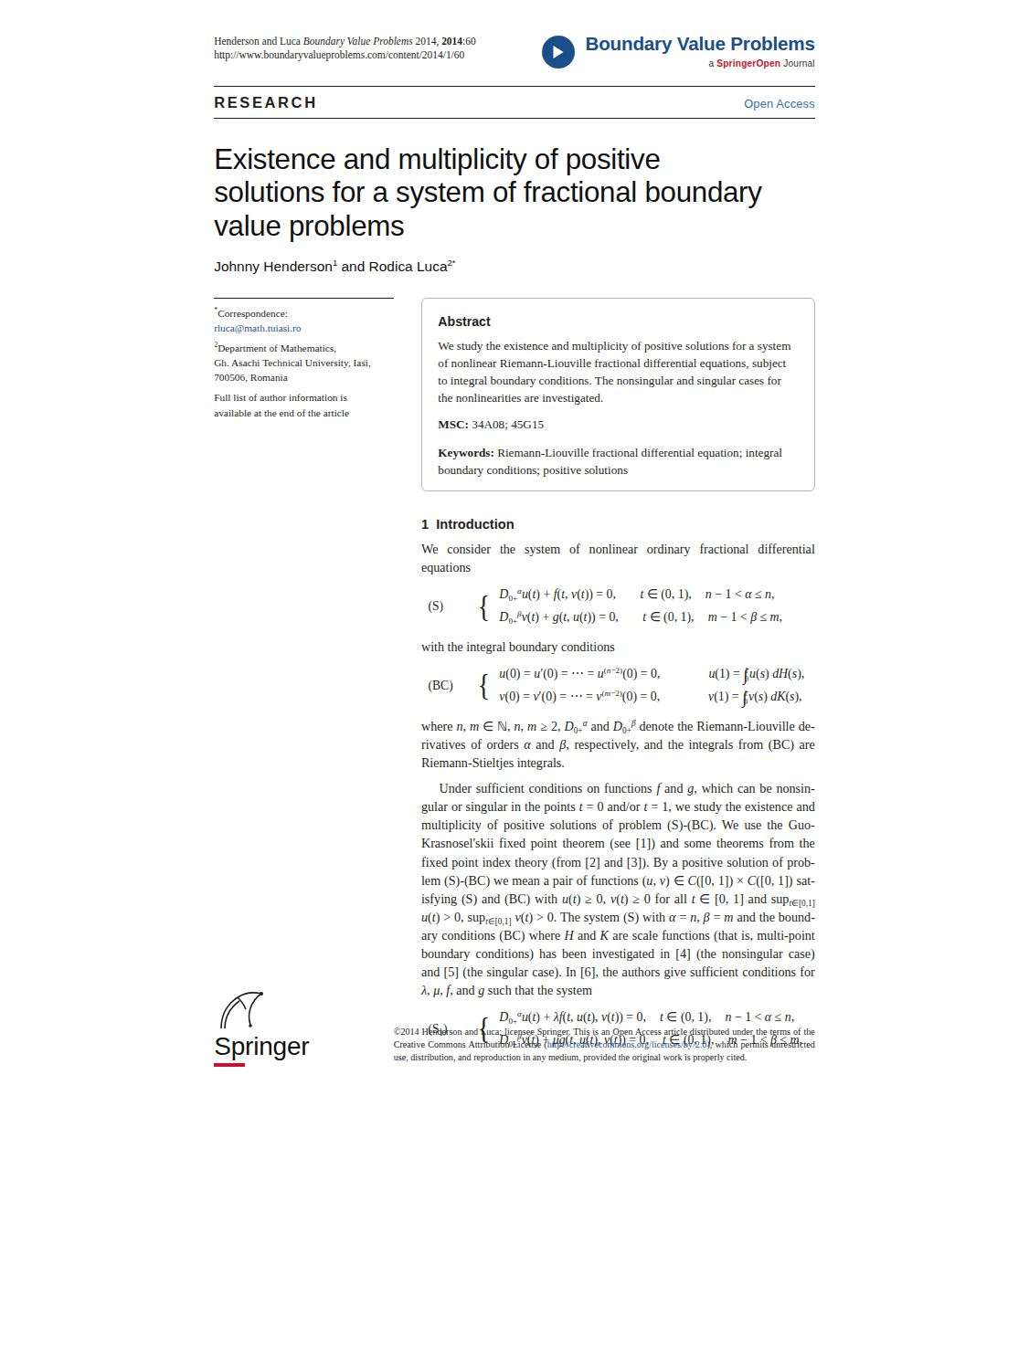Henderson and Luca Boundary Value Problems 2014, 2014:60
http://www.boundaryvalueproblems.com/content/2014/1/60
Boundary Value Problems
a SpringerOpen Journal
RESEARCH
Open Access
Existence and multiplicity of positive
solutions for a system of fractional boundary
value problems
Johnny Henderson1 and Rodica Luca2*
*Correspondence:
rluca@math.tuiasi.ro
2Department of Mathematics,
Gh. Asachi Technical University, Iasi,
700506, Romania
Full list of author information is
available at the end of the article
Abstract
We study the existence and multiplicity of positive solutions for a system of nonlinear Riemann-Liouville fractional differential equations, subject to integral boundary conditions. The nonsingular and singular cases for the nonlinearities are investigated.
MSC: 34A08; 45G15
Keywords: Riemann-Liouville fractional differential equation; integral boundary conditions; positive solutions
1 Introduction
We consider the system of nonlinear ordinary fractional differential equations
(S)
{
D0+αu(t) + f(t, v(t)) = 0, t ∈ (0, 1), n − 1 < α ≤ n,
D0+βv(t) + g(t, u(t)) = 0, t ∈ (0, 1), m − 1 < β ≤ m,
with the integral boundary conditions
(BC)
{
u(0) = u′(0) = ⋯ = u(n−2)(0) = 0, u(1) = ∫10 u(s) dH(s),
v(0) = v′(0) = ⋯ = v(m−2)(0) = 0, v(1) = ∫10 v(s) dK(s),
where n, m ∈ ℕ, n, m ≥ 2, D0+α and D0+β denote the Riemann-Liouville derivatives of orders α and β, respectively, and the integrals from (BC) are Riemann-Stieltjes integrals.
Under sufficient conditions on functions f and g, which can be nonsingular or singular in the points t = 0 and/or t = 1, we study the existence and multiplicity of positive solutions of problem (S)-(BC). We use the Guo-Krasnosel'skii fixed point theorem (see [1]) and some theorems from the fixed point index theory (from [2] and [3]). By a positive solution of problem (S)-(BC) we mean a pair of functions (u, v) ∈ C([0, 1]) × C([0, 1]) satisfying (S) and (BC) with u(t) ≥ 0, v(t) ≥ 0 for all t ∈ [0, 1] and supt∈[0,1] u(t) > 0, supt∈[0,1] v(t) > 0. The system (S) with α = n, β = m and the boundary conditions (BC) where H and K are scale functions (that is, multi-point boundary conditions) has been investigated in [4] (the nonsingular case) and [5] (the singular case). In [6], the authors give sufficient conditions for λ, μ, f, and g such that the system
(S1)
{
D0+αu(t) + λf(t, u(t), v(t)) = 0, t ∈ (0, 1), n − 1 < α ≤ n,
D0+βv(t) + μg(t, u(t), v(t)) = 0, t ∈ (0, 1), m − 1 < β ≤ m,
Springer
©2014 Henderson and Luca; licensee Springer. This is an Open Access article distributed under the terms of the Creative Commons Attribution License (http://creativecommons.org/licenses/by/2.0), which permits unrestricted use, distribution, and reproduction in any medium, provided the original work is properly cited.